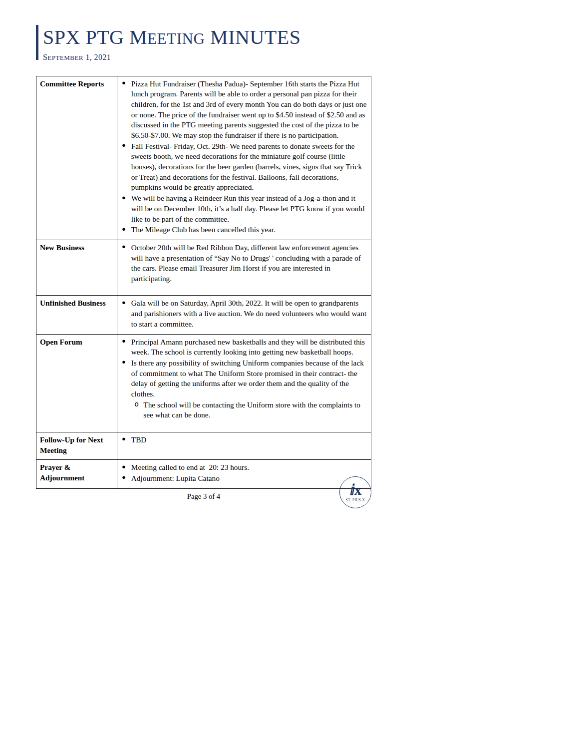SPX PTG MEETING MINUTES
SEPTEMBER 1, 2021
| Committee Reports | Pizza Hut Fundraiser (Thesha Padua)- September 16th starts the Pizza Hut lunch program. Parents will be able to order a personal pan pizza for their children, for the 1st and 3rd of every month You can do both days or just one or none. The price of the fundraiser went up to $4.50 instead of $2.50 and as discussed in the PTG meeting parents suggested the cost of the pizza to be $6.50-$7.00. We may stop the fundraiser if there is no participation. Fall Festival- Friday, Oct. 29th- We need parents to donate sweets for the sweets booth, we need decorations for the miniature golf course (little houses), decorations for the beer garden (barrels, vines, signs that say Trick or Treat) and decorations for the festival. Balloons, fall decorations, pumpkins would be greatly appreciated. We will be having a Reindeer Run this year instead of a Jog-a-thon and it will be on December 10th, it’s a half day. Please let PTG know if you would like to be part of the committee. The Mileage Club has been cancelled this year. |
| New Business | October 20th will be Red Ribbon Day, different law enforcement agencies will have a presentation of “Say No to Drugs' ' concluding with a parade of the cars. Please email Treasurer Jim Horst if you are interested in participating. |
| Unfinished Business | Gala will be on Saturday, April 30th, 2022. It will be open to grandparents and parishioners with a live auction. We do need volunteers who would want to start a committee. |
| Open Forum | Principal Amann purchased new basketballs and they will be distributed this week. The school is currently looking into getting new basketball hoops. Is there any possibility of switching Uniform companies because of the lack of commitment to what The Uniform Store promised in their contract- the delay of getting the uniforms after we order them and the quality of the clothes. The school will be contacting the Uniform store with the complaints to see what can be done. |
| Follow-Up for Next Meeting | TBD |
| Prayer & Adjournment | Meeting called to end at 20: 23 hours. Adjournment: Lupita Catano |
Page 3 of 4
ⅈx St. Pius X